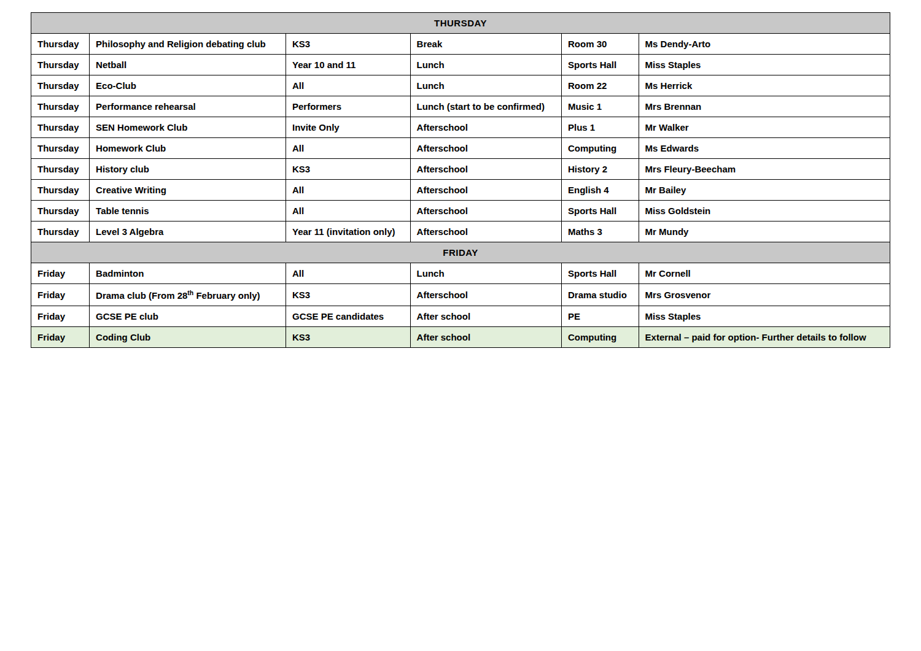| THURSDAY |
| Thursday | Philosophy and Religion debating club | KS3 | Break | Room 30 | Ms Dendy-Arto |
| Thursday | Netball | Year 10 and 11 | Lunch | Sports Hall | Miss Staples |
| Thursday | Eco-Club | All | Lunch | Room 22 | Ms Herrick |
| Thursday | Performance rehearsal | Performers | Lunch (start to be confirmed) | Music 1 | Mrs Brennan |
| Thursday | SEN Homework Club | Invite Only | Afterschool | Plus 1 | Mr Walker |
| Thursday | Homework Club | All | Afterschool | Computing | Ms Edwards |
| Thursday | History club | KS3 | Afterschool | History 2 | Mrs Fleury-Beecham |
| Thursday | Creative Writing | All | Afterschool | English 4 | Mr Bailey |
| Thursday | Table tennis | All | Afterschool | Sports Hall | Miss Goldstein |
| Thursday | Level 3 Algebra | Year 11 (invitation only) | Afterschool | Maths 3 | Mr Mundy |
| FRIDAY |
| Friday | Badminton | All | Lunch | Sports Hall | Mr Cornell |
| Friday | Drama club (From 28 th February only) | KS3 | Afterschool | Drama studio | Mrs Grosvenor |
| Friday | GCSE PE club | GCSE PE candidates | After school | PE | Miss Staples |
| Friday | Coding Club | KS3 | After school | Computing | External – paid for option- Further details to follow |